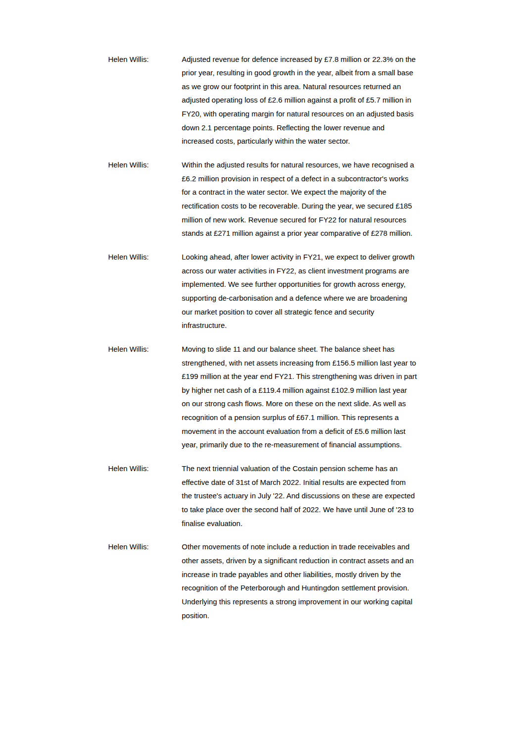| Helen Willis: | Adjusted revenue for defence increased by £7.8 million or 22.3% on the prior year, resulting in good growth in the year, albeit from a small base as we grow our footprint in this area. Natural resources returned an adjusted operating loss of £2.6 million against a profit of £5.7 million in FY20, with operating margin for natural resources on an adjusted basis down 2.1 percentage points. Reflecting the lower revenue and increased costs, particularly within the water sector. |
| Helen Willis: | Within the adjusted results for natural resources, we have recognised a £6.2 million provision in respect of a defect in a subcontractor's works for a contract in the water sector. We expect the majority of the rectification costs to be recoverable. During the year, we secured £185 million of new work. Revenue secured for FY22 for natural resources stands at £271 million against a prior year comparative of £278 million. |
| Helen Willis: | Looking ahead, after lower activity in FY21, we expect to deliver growth across our water activities in FY22, as client investment programs are implemented. We see further opportunities for growth across energy, supporting de-carbonisation and a defence where we are broadening our market position to cover all strategic fence and security infrastructure. |
| Helen Willis: | Moving to slide 11 and our balance sheet. The balance sheet has strengthened, with net assets increasing from £156.5 million last year to £199 million at the year end FY21. This strengthening was driven in part by higher net cash of a £119.4 million against £102.9 million last year on our strong cash flows. More on these on the next slide. As well as recognition of a pension surplus of £67.1 million. This represents a movement in the account evaluation from a deficit of £5.6 million last year, primarily due to the re-measurement of financial assumptions. |
| Helen Willis: | The next triennial valuation of the Costain pension scheme has an effective date of 31st of March 2022. Initial results are expected from the trustee's actuary in July '22. And discussions on these are expected to take place over the second half of 2022. We have until June of '23 to finalise evaluation. |
| Helen Willis: | Other movements of note include a reduction in trade receivables and other assets, driven by a significant reduction in contract assets and an increase in trade payables and other liabilities, mostly driven by the recognition of the Peterborough and Huntingdon settlement provision. Underlying this represents a strong improvement in our working capital position. |